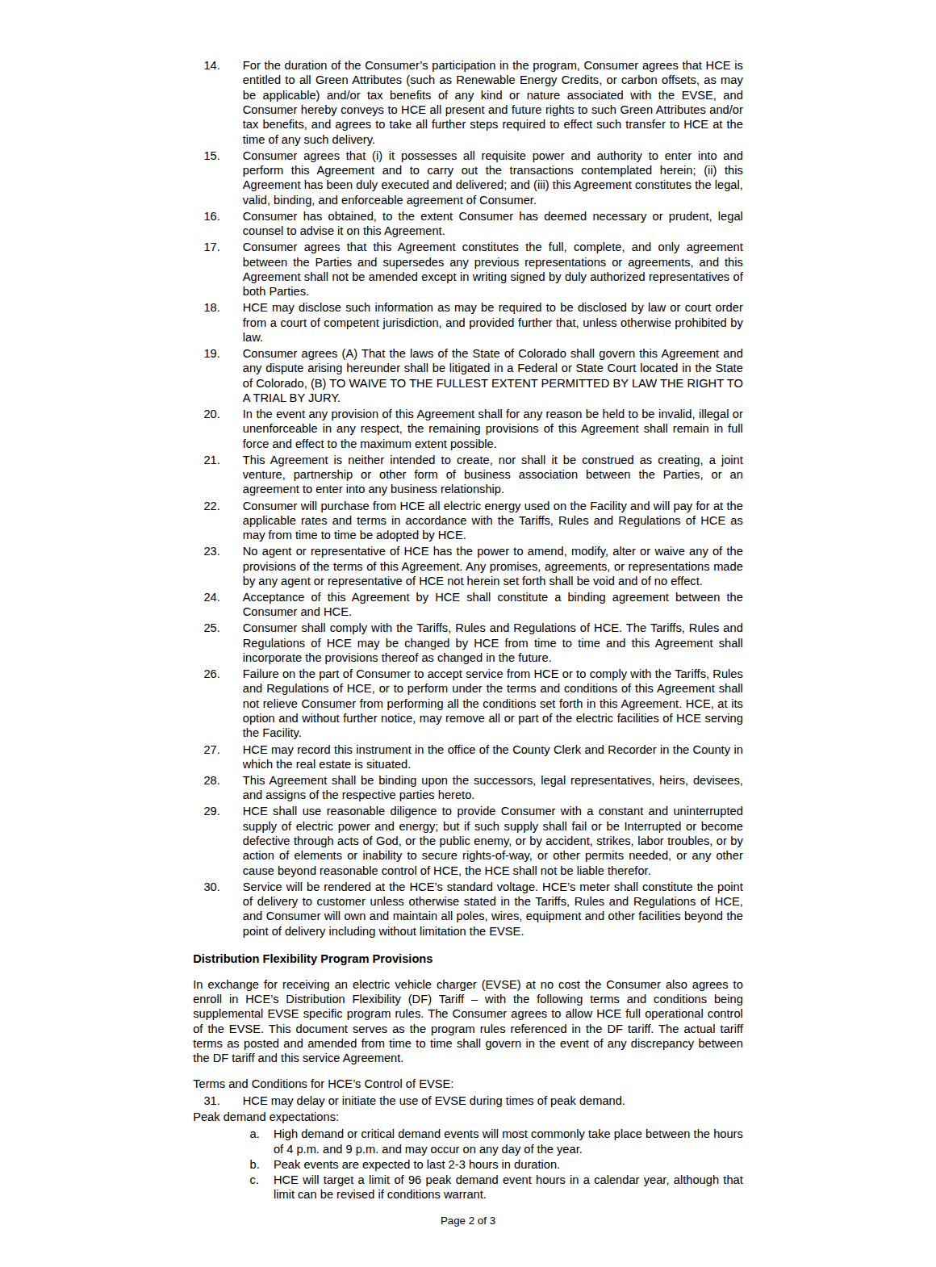14. For the duration of the Consumer’s participation in the program, Consumer agrees that HCE is entitled to all Green Attributes (such as Renewable Energy Credits, or carbon offsets, as may be applicable) and/or tax benefits of any kind or nature associated with the EVSE, and Consumer hereby conveys to HCE all present and future rights to such Green Attributes and/or tax benefits, and agrees to take all further steps required to effect such transfer to HCE at the time of any such delivery.
15. Consumer agrees that (i) it possesses all requisite power and authority to enter into and perform this Agreement and to carry out the transactions contemplated herein; (ii) this Agreement has been duly executed and delivered; and (iii) this Agreement constitutes the legal, valid, binding, and enforceable agreement of Consumer.
16. Consumer has obtained, to the extent Consumer has deemed necessary or prudent, legal counsel to advise it on this Agreement.
17. Consumer agrees that this Agreement constitutes the full, complete, and only agreement between the Parties and supersedes any previous representations or agreements, and this Agreement shall not be amended except in writing signed by duly authorized representatives of both Parties.
18. HCE may disclose such information as may be required to be disclosed by law or court order from a court of competent jurisdiction, and provided further that, unless otherwise prohibited by law.
19. Consumer agrees (A) That the laws of the State of Colorado shall govern this Agreement and any dispute arising hereunder shall be litigated in a Federal or State Court located in the State of Colorado, (B) TO WAIVE TO THE FULLEST EXTENT PERMITTED BY LAW THE RIGHT TO A TRIAL BY JURY.
20. In the event any provision of this Agreement shall for any reason be held to be invalid, illegal or unenforceable in any respect, the remaining provisions of this Agreement shall remain in full force and effect to the maximum extent possible.
21. This Agreement is neither intended to create, nor shall it be construed as creating, a joint venture, partnership or other form of business association between the Parties, or an agreement to enter into any business relationship.
22. Consumer will purchase from HCE all electric energy used on the Facility and will pay for at the applicable rates and terms in accordance with the Tariffs, Rules and Regulations of HCE as may from time to time be adopted by HCE.
23. No agent or representative of HCE has the power to amend, modify, alter or waive any of the provisions of the terms of this Agreement. Any promises, agreements, or representations made by any agent or representative of HCE not herein set forth shall be void and of no effect.
24. Acceptance of this Agreement by HCE shall constitute a binding agreement between the Consumer and HCE.
25. Consumer shall comply with the Tariffs, Rules and Regulations of HCE. The Tariffs, Rules and Regulations of HCE may be changed by HCE from time to time and this Agreement shall incorporate the provisions thereof as changed in the future.
26. Failure on the part of Consumer to accept service from HCE or to comply with the Tariffs, Rules and Regulations of HCE, or to perform under the terms and conditions of this Agreement shall not relieve Consumer from performing all the conditions set forth in this Agreement. HCE, at its option and without further notice, may remove all or part of the electric facilities of HCE serving the Facility.
27. HCE may record this instrument in the office of the County Clerk and Recorder in the County in which the real estate is situated.
28. This Agreement shall be binding upon the successors, legal representatives, heirs, devisees, and assigns of the respective parties hereto.
29. HCE shall use reasonable diligence to provide Consumer with a constant and uninterrupted supply of electric power and energy; but if such supply shall fail or be Interrupted or become defective through acts of God, or the public enemy, or by accident, strikes, labor troubles, or by action of elements or inability to secure rights-of-way, or other permits needed, or any other cause beyond reasonable control of HCE, the HCE shall not be liable therefor.
30. Service will be rendered at the HCE’s standard voltage. HCE’s meter shall constitute the point of delivery to customer unless otherwise stated in the Tariffs, Rules and Regulations of HCE, and Consumer will own and maintain all poles, wires, equipment and other facilities beyond the point of delivery including without limitation the EVSE.
Distribution Flexibility Program Provisions
In exchange for receiving an electric vehicle charger (EVSE) at no cost the Consumer also agrees to enroll in HCE’s Distribution Flexibility (DF) Tariff – with the following terms and conditions being supplemental EVSE specific program rules. The Consumer agrees to allow HCE full operational control of the EVSE. This document serves as the program rules referenced in the DF tariff. The actual tariff terms as posted and amended from time to time shall govern in the event of any discrepancy between the DF tariff and this service Agreement.
Terms and Conditions for HCE’s Control of EVSE:
31. HCE may delay or initiate the use of EVSE during times of peak demand.
Peak demand expectations:
a. High demand or critical demand events will most commonly take place between the hours of 4 p.m. and 9 p.m. and may occur on any day of the year.
b. Peak events are expected to last 2-3 hours in duration.
c. HCE will target a limit of 96 peak demand event hours in a calendar year, although that limit can be revised if conditions warrant.
Page 2 of 3